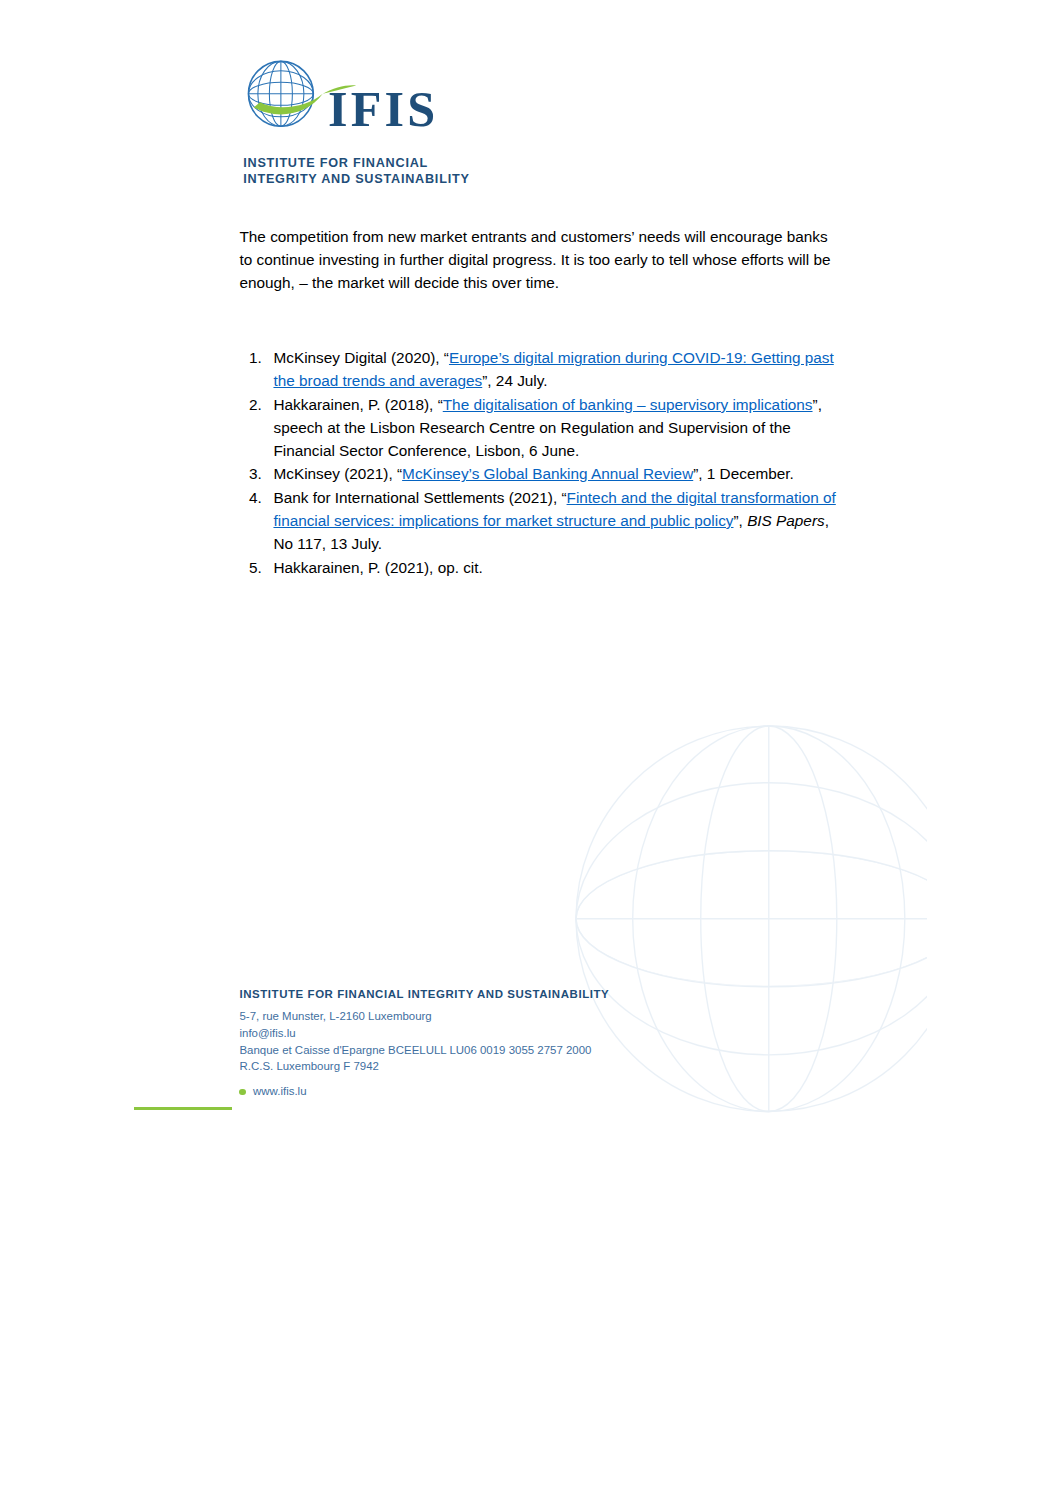IFIS
Institute for Financial
Integrity and Sustainability
The competition from new market entrants and customers’ needs will encourage banks to continue investing in further digital progress. It is too early to tell whose efforts will be enough, – the market will decide this over time.
McKinsey Digital (2020), “Europe’s digital migration during COVID-19: Getting past the broad trends and averages”, 24 July.
Hakkarainen, P. (2018), “The digitalisation of banking – supervisory implications”, speech at the Lisbon Research Centre on Regulation and Supervision of the Financial Sector Conference, Lisbon, 6 June.
McKinsey (2021), “McKinsey’s Global Banking Annual Review”, 1 December.
Bank for International Settlements (2021), “Fintech and the digital transformation of financial services: implications for market structure and public policy”, BIS Papers, No 117, 13 July.
Hakkarainen, P. (2021), op. cit.
Institute for Financial Integrity and Sustainability
5-7, rue Munster, L-2160 Luxembourg
info@ifis.lu
Banque et Caisse d'Epargne BCEELULL LU06 0019 3055 2757 2000
R.C.S. Luxembourg F 7942
www.ifis.lu